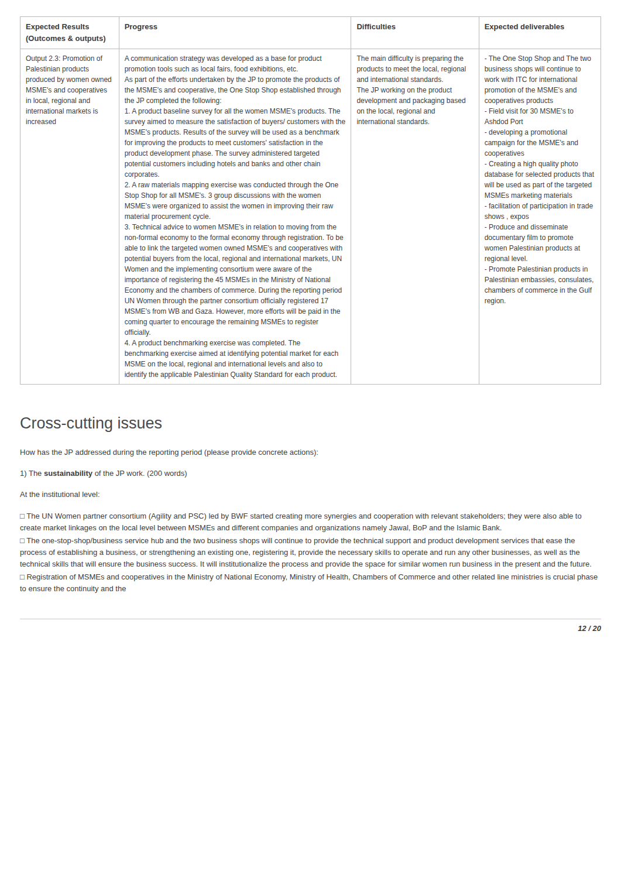| Expected Results (Outcomes & outputs) | Progress | Difficulties | Expected deliverables |
| --- | --- | --- | --- |
| Output 2.3: Promotion of Palestinian products produced by women owned MSME's and cooperatives in local, regional and international markets is increased | A communication strategy was developed as a base for product promotion tools such as local fairs, food exhibitions, etc. As part of the efforts undertaken by the JP to promote the products of the MSME's and cooperative, the One Stop Shop established through the JP completed the following: 1. A product baseline survey for all the women MSME's products. The survey aimed to measure the satisfaction of buyers/ customers with the MSME's products. Results of the survey will be used as a benchmark for improving the products to meet customers' satisfaction in the product development phase. The survey administered targeted potential customers including hotels and banks and other chain corporates. 2. A raw materials mapping exercise was conducted through the One Stop Shop for all MSME's. 3 group discussions with the women MSME's were organized to assist the women in improving their raw material procurement cycle. 3. Technical advice to women MSME's in relation to moving from the non-formal economy to the formal economy through registration. To be able to link the targeted women owned MSME's and cooperatives with potential buyers from the local, regional and international markets, UN Women and the implementing consortium were aware of the importance of registering the 45 MSMEs in the Ministry of National Economy and the chambers of commerce. During the reporting period UN Women through the partner consortium officially registered 17 MSME's from WB and Gaza. However, more efforts will be paid in the coming quarter to encourage the remaining MSMEs to register officially. 4. A product benchmarking exercise was completed. The benchmarking exercise aimed at identifying potential market for each MSME on the local, regional and international levels and also to identify the applicable Palestinian Quality Standard for each product. | The main difficulty is preparing the products to meet the local, regional and international standards. The JP working on the product development and packaging based on the local, regional and international standards. | - The One Stop Shop and The two business shops will continue to work with ITC for international promotion of the MSME's and cooperatives products - Field visit for 30 MSME's to Ashdod Port - developing a promotional campaign for the MSME's and cooperatives - Creating a high quality photo database for selected products that will be used as part of the targeted MSMEs marketing materials - facilitation of participation in trade shows , expos - Produce and disseminate documentary film to promote women Palestinian products at regional level. - Promote Palestinian products in Palestinian embassies, consulates, chambers of commerce in the Gulf region. |
Cross-cutting issues
How has the JP addressed during the reporting period (please provide concrete actions):
1) The sustainability of the JP work. (200 words)
At the institutional level:
□ The UN Women partner consortium (Agility and PSC) led by BWF started creating more synergies and cooperation with relevant stakeholders; they were also able to create market linkages on the local level between MSMEs and different companies and organizations namely Jawal, BoP and the Islamic Bank.
□ The one-stop-shop/business service hub and the two business shops will continue to provide the technical support and product development services that ease the process of establishing a business, or strengthening an existing one, registering it, provide the necessary skills to operate and run any other businesses, as well as the technical skills that will ensure the business success. It will institutionalize the process and provide the space for similar women run business in the present and the future.
□ Registration of MSMEs and cooperatives in the Ministry of National Economy, Ministry of Health, Chambers of Commerce and other related line ministries is crucial phase to ensure the continuity and the
12 / 20